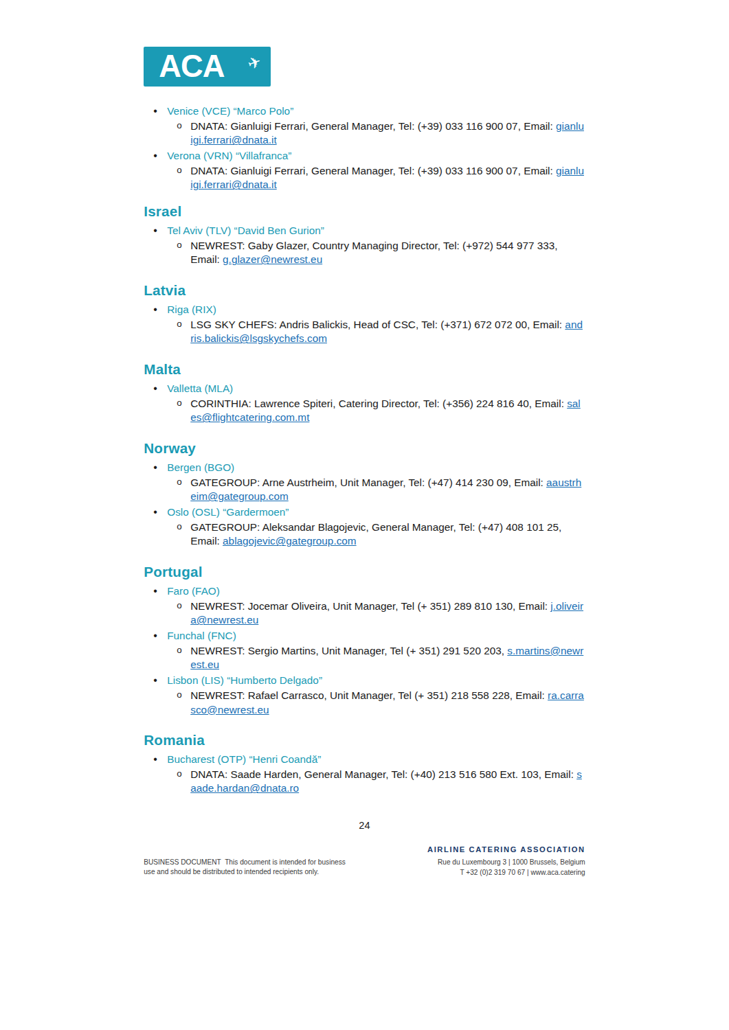ACA
✈
Venice (VCE) “Marco Polo”
DNATA: Gianluigi Ferrari, General Manager, Tel: (+39) 033 116 900 07, Email: gianluigi.ferrari@dnata.it
Verona (VRN) “Villafranca”
DNATA: Gianluigi Ferrari, General Manager, Tel: (+39) 033 116 900 07, Email: gianluigi.ferrari@dnata.it
Israel
Tel Aviv (TLV) “David Ben Gurion”
NEWREST: Gaby Glazer, Country Managing Director, Tel: (+972) 544 977 333, Email: g.glazer@newrest.eu
Latvia
Riga (RIX)
LSG SKY CHEFS: Andris Balickis, Head of CSC, Tel: (+371) 672 072 00, Email: andris.balickis@lsgskychefs.com
Malta
Valletta (MLA)
CORINTHIA: Lawrence Spiteri, Catering Director, Tel: (+356) 224 816 40, Email: sales@flightcatering.com.mt
Norway
Bergen (BGO)
GATEGROUP: Arne Austrheim, Unit Manager, Tel: (+47) 414 230 09, Email: aaustrheim@gategroup.com
Oslo (OSL) “Gardermoen”
GATEGROUP: Aleksandar Blagojevic, General Manager, Tel: (+47) 408 101 25, Email: ablagojevic@gategroup.com
Portugal
Faro (FAO)
NEWREST: Jocemar Oliveira, Unit Manager, Tel (+ 351) 289 810 130, Email: j.oliveira@newrest.eu
Funchal (FNC)
NEWREST: Sergio Martins, Unit Manager, Tel (+ 351) 291 520 203, s.martins@newrest.eu
Lisbon (LIS) “Humberto Delgado”
NEWREST: Rafael Carrasco, Unit Manager, Tel (+ 351) 218 558 228, Email: ra.carrasco@newrest.eu
Romania
Bucharest (OTP) “Henri Coandă”
DNATA: Saade Harden, General Manager, Tel: (+40) 213 516 580 Ext. 103, Email: saade.hardan@dnata.ro
24
BUSINESS DOCUMENT This document is intended for business
use and should be distributed to intended recipients only.
AIRLINE CATERING ASSOCIATION
Rue du Luxembourg 3 | 1000 Brussels, Belgium
T +32 (0)2 319 70 67 | www.aca.catering